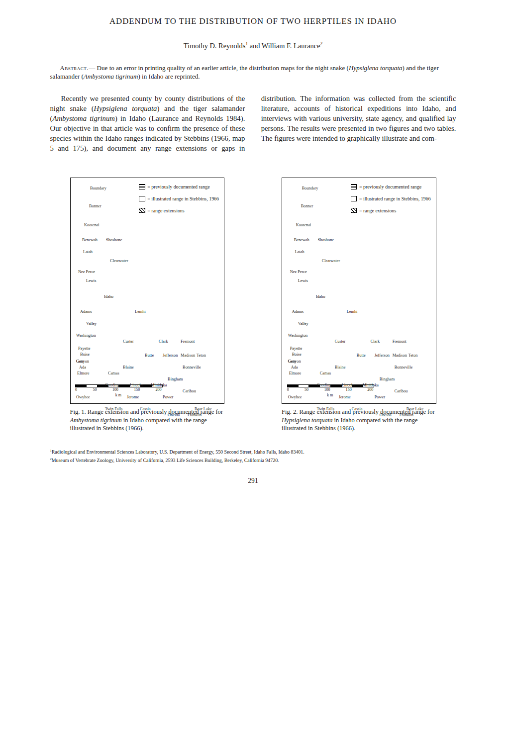Addendum to the Distribution of Two Herptiles in Idaho
Timothy D. Reynolds1 and William F. Laurance2
Abstract.— Due to an error in printing quality of an earlier article, the distribution maps for the night snake (Hypsiglena torquata) and the tiger salamander (Ambystoma tigrinum) in Idaho are reprinted.
Recently we presented county by county distributions of the night snake (Hypsiglena torquata) and the tiger salamander (Ambystoma tigrinum) in Idaho (Laurance and Reynolds 1984). Our objective in that article was to confirm the presence of these species within the Idaho ranges indicated by Stebbins (1966, map 5 and 175), and document any range extensions or gaps in distribution. The information was collected from the scientific literature, accounts of historical expeditions into Idaho, and interviews with various university, state agency, and qualified lay persons. The results were presented in two figures and two tables. The figures were intended to graphically illustrate and com-
= previously documented range
= illustrated range in Stebbins, 1966
= range extensions
Boundary Bonner Kootenai Benewah Shoshone Latah Clearwater Nez Perce Lewis Idaho Adams Lemhi Valley Washington Custer Clark Fremont Payette Boise Butte Jefferson Madison Teton Gem Canyon Ada Blaine Bonneville Elmore Camas Bingham Gooding Lincoln Minidoka Caribou Owyhee Jerome Power Twin Falls Cassia Oneida Franklin Bear Lake
050100150200
k m
Fig. 1. Range extension and previously documented range for Ambystoma tigrinum in Idaho compared with the range illustrated in Stebbins (1966).
= previously documented range
= illustrated range in Stebbins, 1966
= range extensions
Boundary Bonner Kootenai Benewah Shoshone Latah Clearwater Nez Perce Lewis Idaho Adams Lemhi Valley Washington Custer Clark Fremont Payette Boise Butte Jefferson Madison Teton Gem Canyon Ada Blaine Bonneville Elmore Camas Bingham Gooding Lincoln Minidoka Caribou Owyhee Jerome Power Twin Falls Cassia Oneida Franklin Bear Lake
050100150200
k m
Fig. 2. Range extension and previously documented range for Hypsiglena torquata in Idaho compared with the range illustrated in Stebbins (1966).
1Radiological and Environmental Sciences Laboratory, U.S. Department of Energy, 550 Second Street, Idaho Falls, Idaho 83401.
2Museum of Vertebrate Zoology, University of California, 2593 Life Sciences Building, Berkeley, California 94720.
291